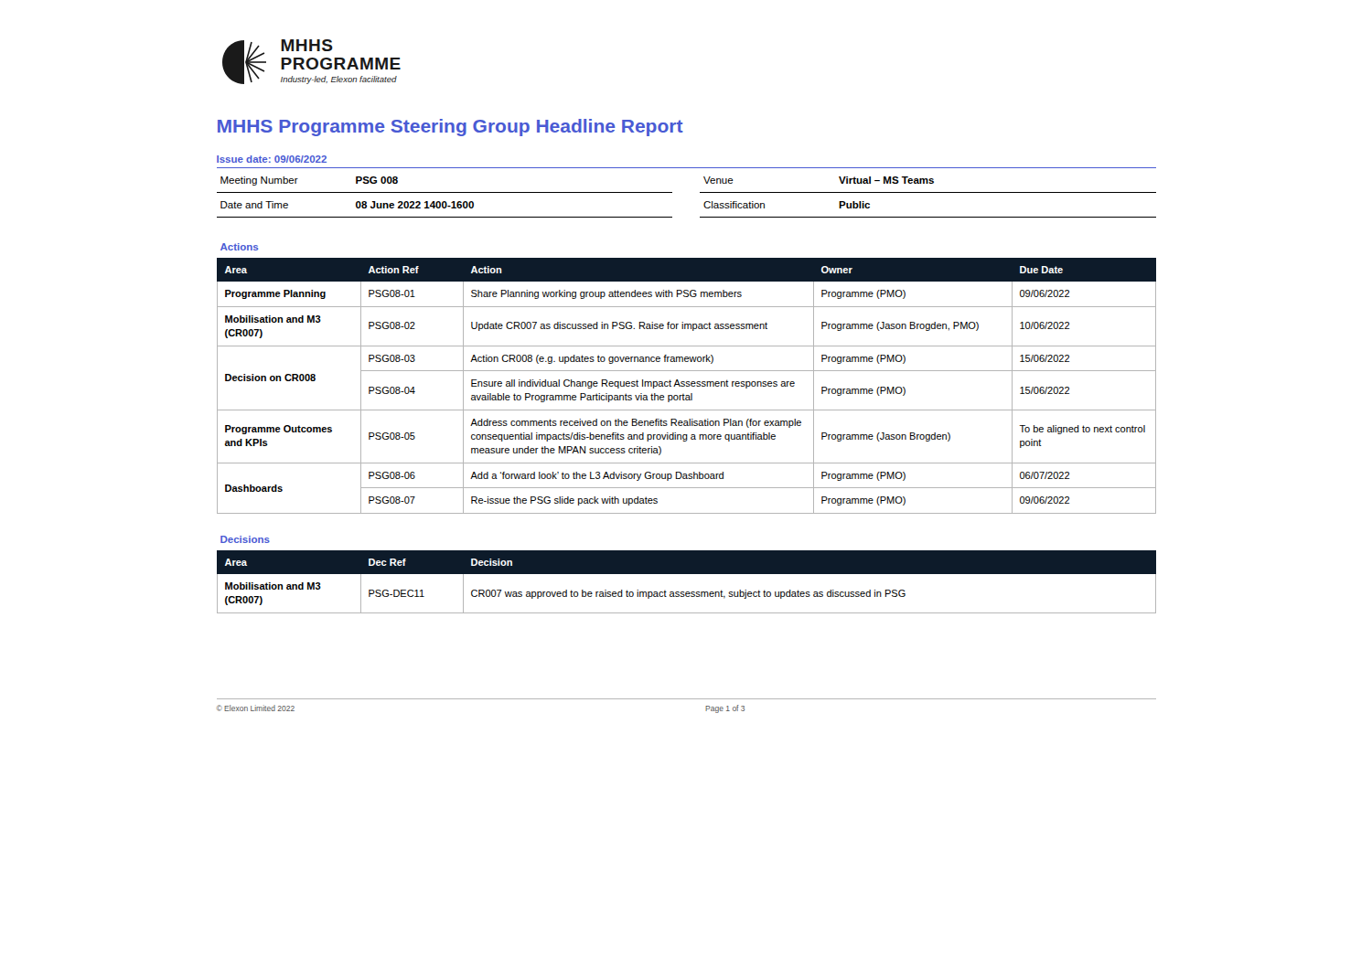MHHS
PROGRAMME
Industry-led, Elexon facilitated
MHHS Programme Steering Group Headline Report
Issue date: 09/06/2022
| Meeting Number | PSG 008 | | Venue | Virtual – MS Teams |
| Date and Time | 08 June 2022 1400-1600 | | Classification | Public |
Actions
| Area | Action Ref | Action | Owner | Due Date |
| --- | --- | --- | --- | --- |
| Programme Planning | PSG08-01 | Share Planning working group attendees with PSG members | Programme (PMO) | 09/06/2022 |
| Mobilisation and M3 (CR007) | PSG08-02 | Update CR007 as discussed in PSG. Raise for impact assessment | Programme (Jason Brogden, PMO) | 10/06/2022 |
| Decision on CR008 | PSG08-03 | Action CR008 (e.g. updates to governance framework) | Programme (PMO) | 15/06/2022 |
| PSG08-04 | Ensure all individual Change Request Impact Assessment responses are available to Programme Participants via the portal | Programme (PMO) | 15/06/2022 |
| Programme Outcomes and KPIs | PSG08-05 | Address comments received on the Benefits Realisation Plan (for example consequential impacts/dis-benefits and providing a more quantifiable measure under the MPAN success criteria) | Programme (Jason Brogden) | To be aligned to next control point |
| Dashboards | PSG08-06 | Add a ‘forward look’ to the L3 Advisory Group Dashboard | Programme (PMO) | 06/07/2022 |
| PSG08-07 | Re-issue the PSG slide pack with updates | Programme (PMO) | 09/06/2022 |
Decisions
| Area | Dec Ref | Decision |
| --- | --- | --- |
| Mobilisation and M3 (CR007) | PSG-DEC11 | CR007 was approved to be raised to impact assessment, subject to updates as discussed in PSG |
© Elexon Limited 2022 Page 1 of 3